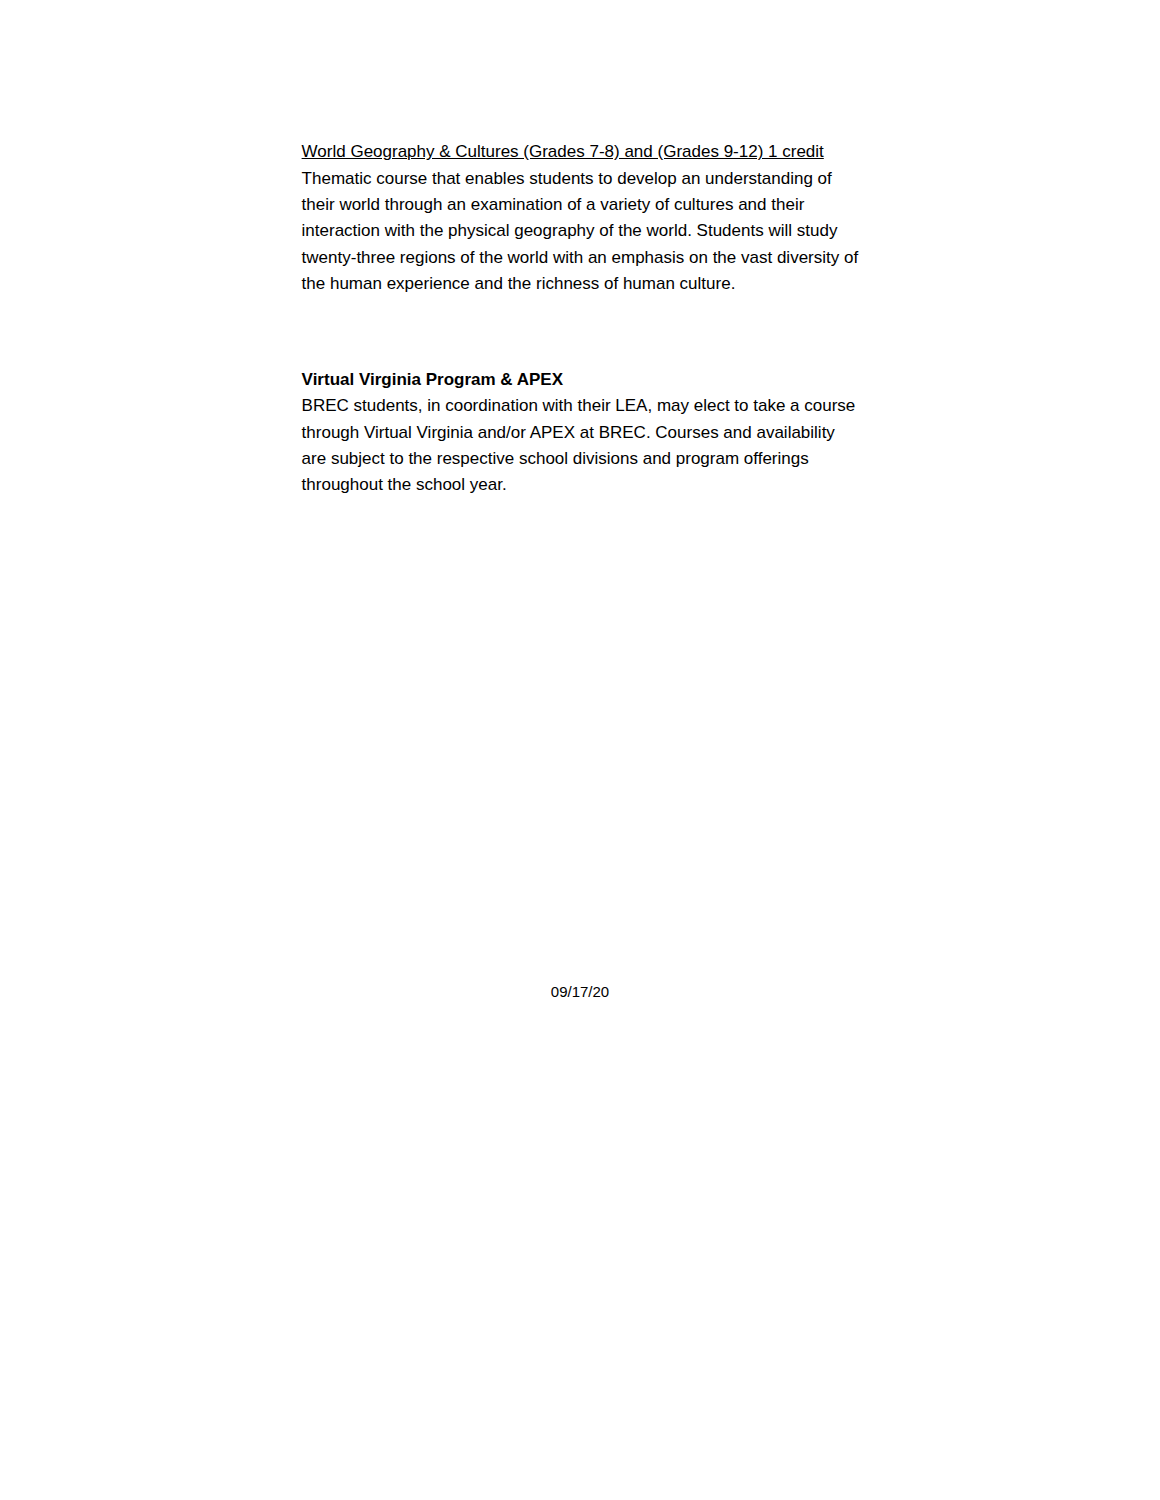World Geography & Cultures (Grades 7-8) and (Grades 9-12) 1 credit
Thematic course that enables students to develop an understanding of their world through an examination of a variety of cultures and their interaction with the physical geography of the world. Students will study twenty-three regions of the world with an emphasis on the vast diversity of the human experience and the richness of human culture.
Virtual Virginia Program & APEX
BREC students, in coordination with their LEA, may elect to take a course through Virtual Virginia and/or APEX at BREC. Courses and availability are subject to the respective school divisions and program offerings throughout the school year.
09/17/20